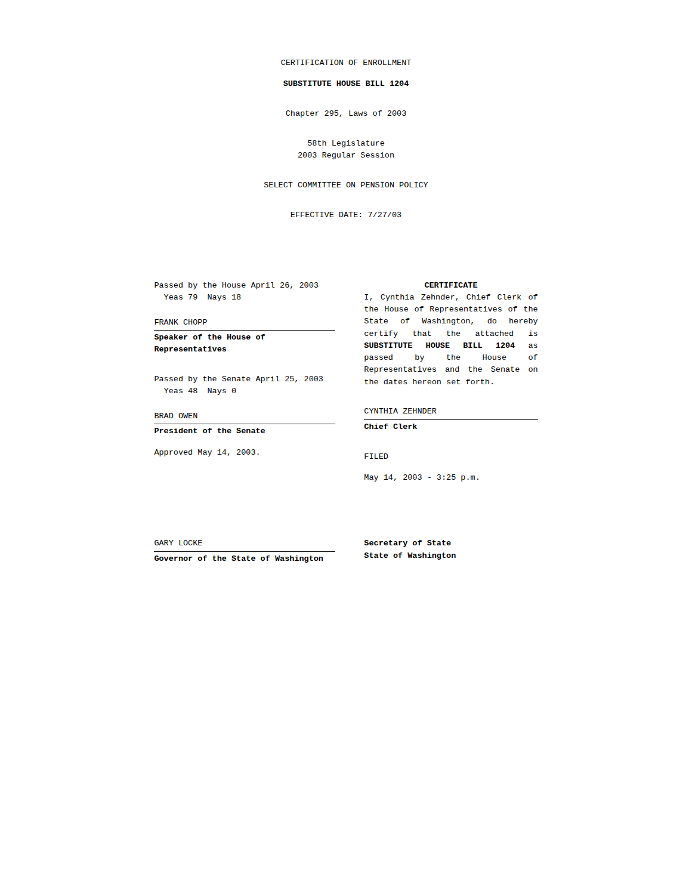CERTIFICATION OF ENROLLMENT
SUBSTITUTE HOUSE BILL 1204
Chapter 295, Laws of 2003
58th Legislature
2003 Regular Session
SELECT COMMITTEE ON PENSION POLICY
EFFECTIVE DATE: 7/27/03
Passed by the House April 26, 2003
Yeas 79 Nays 18
FRANK CHOPP
Speaker of the House of Representatives
Passed by the Senate April 25, 2003
Yeas 48 Nays 0
BRAD OWEN
President of the Senate
Approved May 14, 2003.
CERTIFICATE
I, Cynthia Zehnder, Chief Clerk of the House of Representatives of the State of Washington, do hereby certify that the attached is SUBSTITUTE HOUSE BILL 1204 as passed by the House of Representatives and the Senate on the dates hereon set forth.
CYNTHIA ZEHNDER
Chief Clerk
FILED
May 14, 2003 - 3:25 p.m.
GARY LOCKE
Governor of the State of Washington
Secretary of State
State of Washington